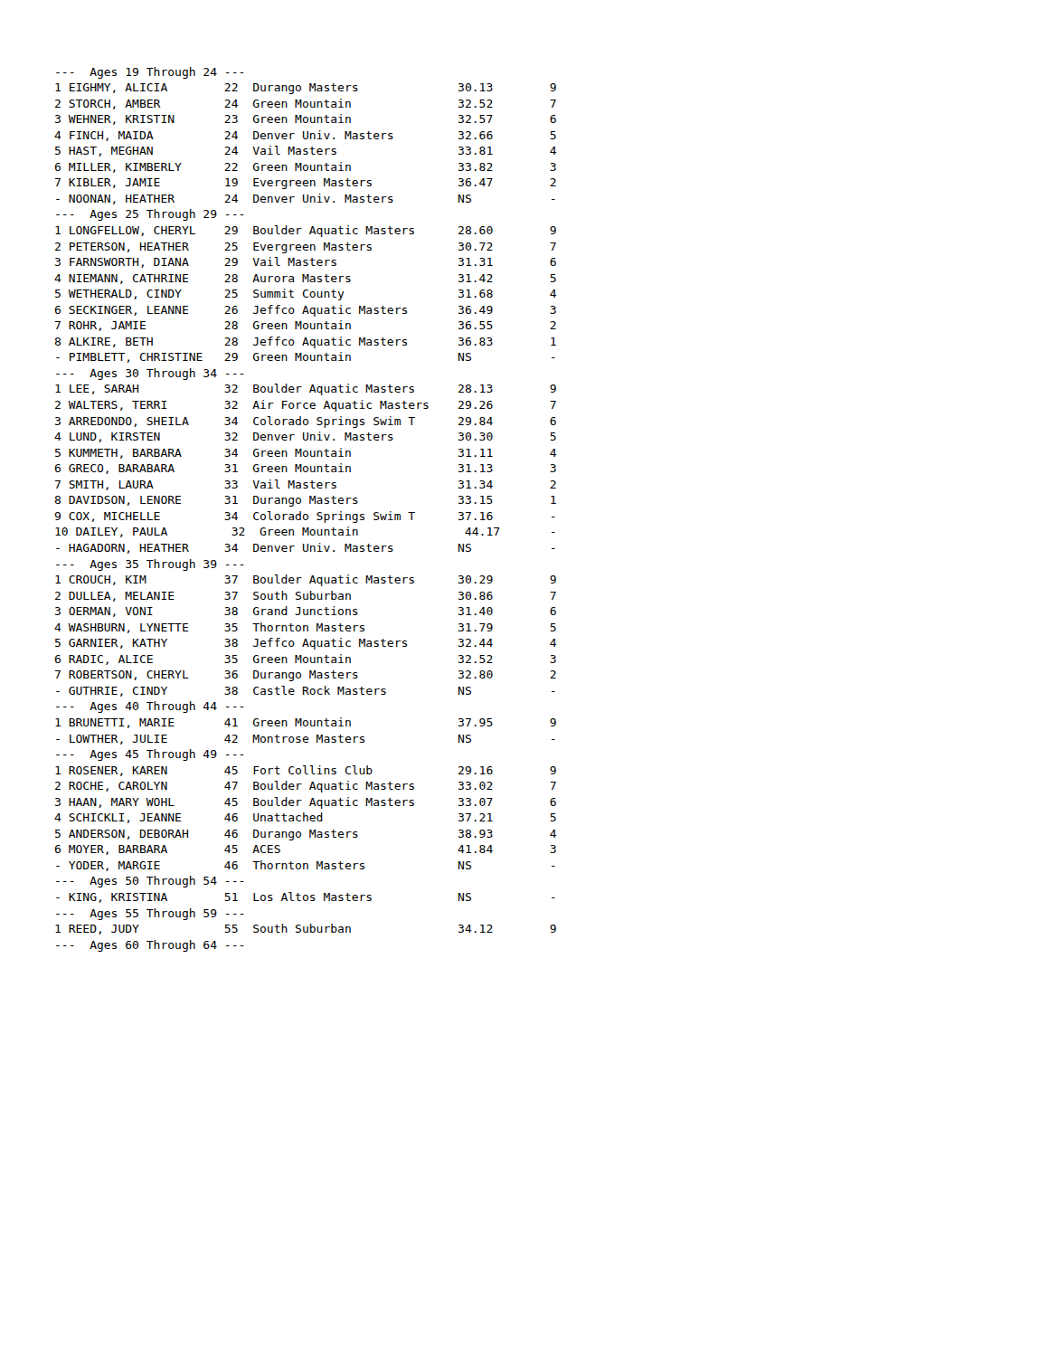---  Ages 19 Through 24 ---
1 EIGHMY, ALICIA        22  Durango Masters              30.13        9
2 STORCH, AMBER         24  Green Mountain               32.52        7
3 WEHNER, KRISTIN       23  Green Mountain               32.57        6
4 FINCH, MAIDA          24  Denver Univ. Masters         32.66        5
5 HAST, MEGHAN          24  Vail Masters                 33.81        4
6 MILLER, KIMBERLY      22  Green Mountain               33.82        3
7 KIBLER, JAMIE         19  Evergreen Masters            36.47        2
- NOONAN, HEATHER       24  Denver Univ. Masters         NS           -
---  Ages 25 Through 29 ---
1 LONGFELLOW, CHERYL    29  Boulder Aquatic Masters      28.60        9
2 PETERSON, HEATHER     25  Evergreen Masters            30.72        7
3 FARNSWORTH, DIANA     29  Vail Masters                 31.31        6
4 NIEMANN, CATHRINE     28  Aurora Masters               31.42        5
5 WETHERALD, CINDY      25  Summit County                31.68        4
6 SECKINGER, LEANNE     26  Jeffco Aquatic Masters       36.49        3
7 ROHR, JAMIE           28  Green Mountain               36.55        2
8 ALKIRE, BETH          28  Jeffco Aquatic Masters       36.83        1
- PIMBLETT, CHRISTINE   29  Green Mountain               NS           -
---  Ages 30 Through 34 ---
1 LEE, SARAH            32  Boulder Aquatic Masters      28.13        9
2 WALTERS, TERRI        32  Air Force Aquatic Masters    29.26        7
3 ARREDONDO, SHEILA     34  Colorado Springs Swim T      29.84        6
4 LUND, KIRSTEN         32  Denver Univ. Masters         30.30        5
5 KUMMETH, BARBARA      34  Green Mountain               31.11        4
6 GRECO, BARABARA       31  Green Mountain               31.13        3
7 SMITH, LAURA          33  Vail Masters                 31.34        2
8 DAVIDSON, LENORE      31  Durango Masters              33.15        1
9 COX, MICHELLE         34  Colorado Springs Swim T      37.16        -
10 DAILEY, PAULA         32  Green Mountain               44.17       -
- HAGADORN, HEATHER     34  Denver Univ. Masters         NS           -
---  Ages 35 Through 39 ---
1 CROUCH, KIM           37  Boulder Aquatic Masters      30.29        9
2 DULLEA, MELANIE       37  South Suburban               30.86        7
3 OERMAN, VONI          38  Grand Junctions              31.40        6
4 WASHBURN, LYNETTE     35  Thornton Masters             31.79        5
5 GARNIER, KATHY        38  Jeffco Aquatic Masters       32.44        4
6 RADIC, ALICE          35  Green Mountain               32.52        3
7 ROBERTSON, CHERYL     36  Durango Masters              32.80        2
- GUTHRIE, CINDY        38  Castle Rock Masters          NS           -
---  Ages 40 Through 44 ---
1 BRUNETTI, MARIE       41  Green Mountain               37.95        9
- LOWTHER, JULIE        42  Montrose Masters             NS           -
---  Ages 45 Through 49 ---
1 ROSENER, KAREN        45  Fort Collins Club            29.16        9
2 ROCHE, CAROLYN        47  Boulder Aquatic Masters      33.02        7
3 HAAN, MARY WOHL       45  Boulder Aquatic Masters      33.07        6
4 SCHICKLI, JEANNE      46  Unattached                   37.21        5
5 ANDERSON, DEBORAH     46  Durango Masters              38.93        4
6 MOYER, BARBARA        45  ACES                         41.84        3
- YODER, MARGIE         46  Thornton Masters             NS           -
---  Ages 50 Through 54 ---
- KING, KRISTINA        51  Los Altos Masters            NS           -
---  Ages 55 Through 59 ---
1 REED, JUDY            55  South Suburban               34.12        9
---  Ages 60 Through 64 ---